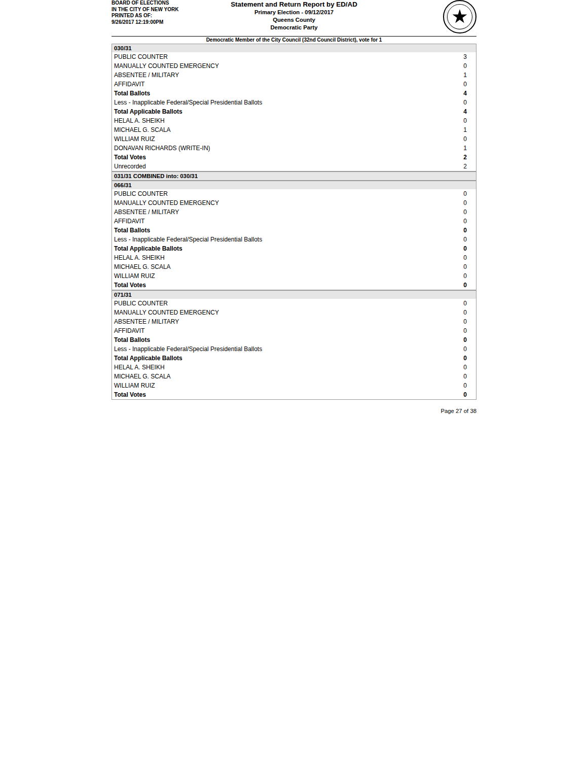BOARD OF ELECTIONS
IN THE CITY OF NEW YORK
PRINTED AS OF:
9/26/2017 12:19:00PM
Statement and Return Report by ED/AD
Primary Election - 09/12/2017
Queens County
Democratic Party
Democratic Member of the City Council (32nd Council District), vote for 1
030/31
| PUBLIC COUNTER | 3 |
| MANUALLY COUNTED EMERGENCY | 0 |
| ABSENTEE / MILITARY | 1 |
| AFFIDAVIT | 0 |
| Total Ballots | 4 |
| Less - Inapplicable Federal/Special Presidential Ballots | 0 |
| Total Applicable Ballots | 4 |
| HELAL A. SHEIKH | 0 |
| MICHAEL G. SCALA | 1 |
| WILLIAM RUIZ | 0 |
| DONAVAN RICHARDS (WRITE-IN) | 1 |
| Total Votes | 2 |
| Unrecorded | 2 |
031/31 COMBINED into: 030/31
066/31
| PUBLIC COUNTER | 0 |
| MANUALLY COUNTED EMERGENCY | 0 |
| ABSENTEE / MILITARY | 0 |
| AFFIDAVIT | 0 |
| Total Ballots | 0 |
| Less - Inapplicable Federal/Special Presidential Ballots | 0 |
| Total Applicable Ballots | 0 |
| HELAL A. SHEIKH | 0 |
| MICHAEL G. SCALA | 0 |
| WILLIAM RUIZ | 0 |
| Total Votes | 0 |
071/31
| PUBLIC COUNTER | 0 |
| MANUALLY COUNTED EMERGENCY | 0 |
| ABSENTEE / MILITARY | 0 |
| AFFIDAVIT | 0 |
| Total Ballots | 0 |
| Less - Inapplicable Federal/Special Presidential Ballots | 0 |
| Total Applicable Ballots | 0 |
| HELAL A. SHEIKH | 0 |
| MICHAEL G. SCALA | 0 |
| WILLIAM RUIZ | 0 |
| Total Votes | 0 |
Page 27 of 38